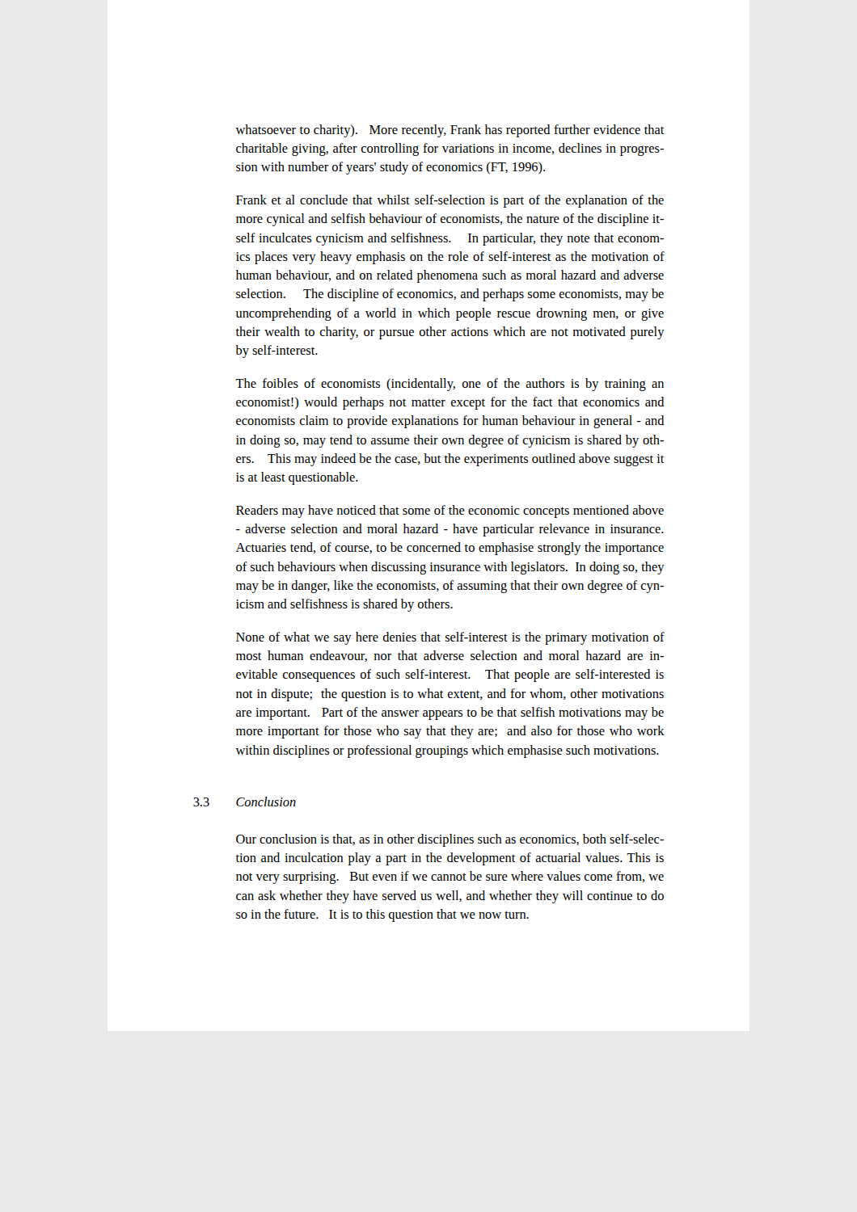whatsoever to charity). More recently, Frank has reported further evidence that charitable giving, after controlling for variations in income, declines in progression with number of years' study of economics (FT, 1996).
Frank et al conclude that whilst self-selection is part of the explanation of the more cynical and selfish behaviour of economists, the nature of the discipline itself inculcates cynicism and selfishness. In particular, they note that economics places very heavy emphasis on the role of self-interest as the motivation of human behaviour, and on related phenomena such as moral hazard and adverse selection. The discipline of economics, and perhaps some economists, may be uncomprehending of a world in which people rescue drowning men, or give their wealth to charity, or pursue other actions which are not motivated purely by self-interest.
The foibles of economists (incidentally, one of the authors is by training an economist!) would perhaps not matter except for the fact that economics and economists claim to provide explanations for human behaviour in general - and in doing so, may tend to assume their own degree of cynicism is shared by others. This may indeed be the case, but the experiments outlined above suggest it is at least questionable.
Readers may have noticed that some of the economic concepts mentioned above - adverse selection and moral hazard - have particular relevance in insurance. Actuaries tend, of course, to be concerned to emphasise strongly the importance of such behaviours when discussing insurance with legislators. In doing so, they may be in danger, like the economists, of assuming that their own degree of cynicism and selfishness is shared by others.
None of what we say here denies that self-interest is the primary motivation of most human endeavour, nor that adverse selection and moral hazard are inevitable consequences of such self-interest. That people are self-interested is not in dispute; the question is to what extent, and for whom, other motivations are important. Part of the answer appears to be that selfish motivations may be more important for those who say that they are; and also for those who work within disciplines or professional groupings which emphasise such motivations.
3.3
Conclusion
Our conclusion is that, as in other disciplines such as economics, both self-selection and inculcation play a part in the development of actuarial values. This is not very surprising. But even if we cannot be sure where values come from, we can ask whether they have served us well, and whether they will continue to do so in the future. It is to this question that we now turn.